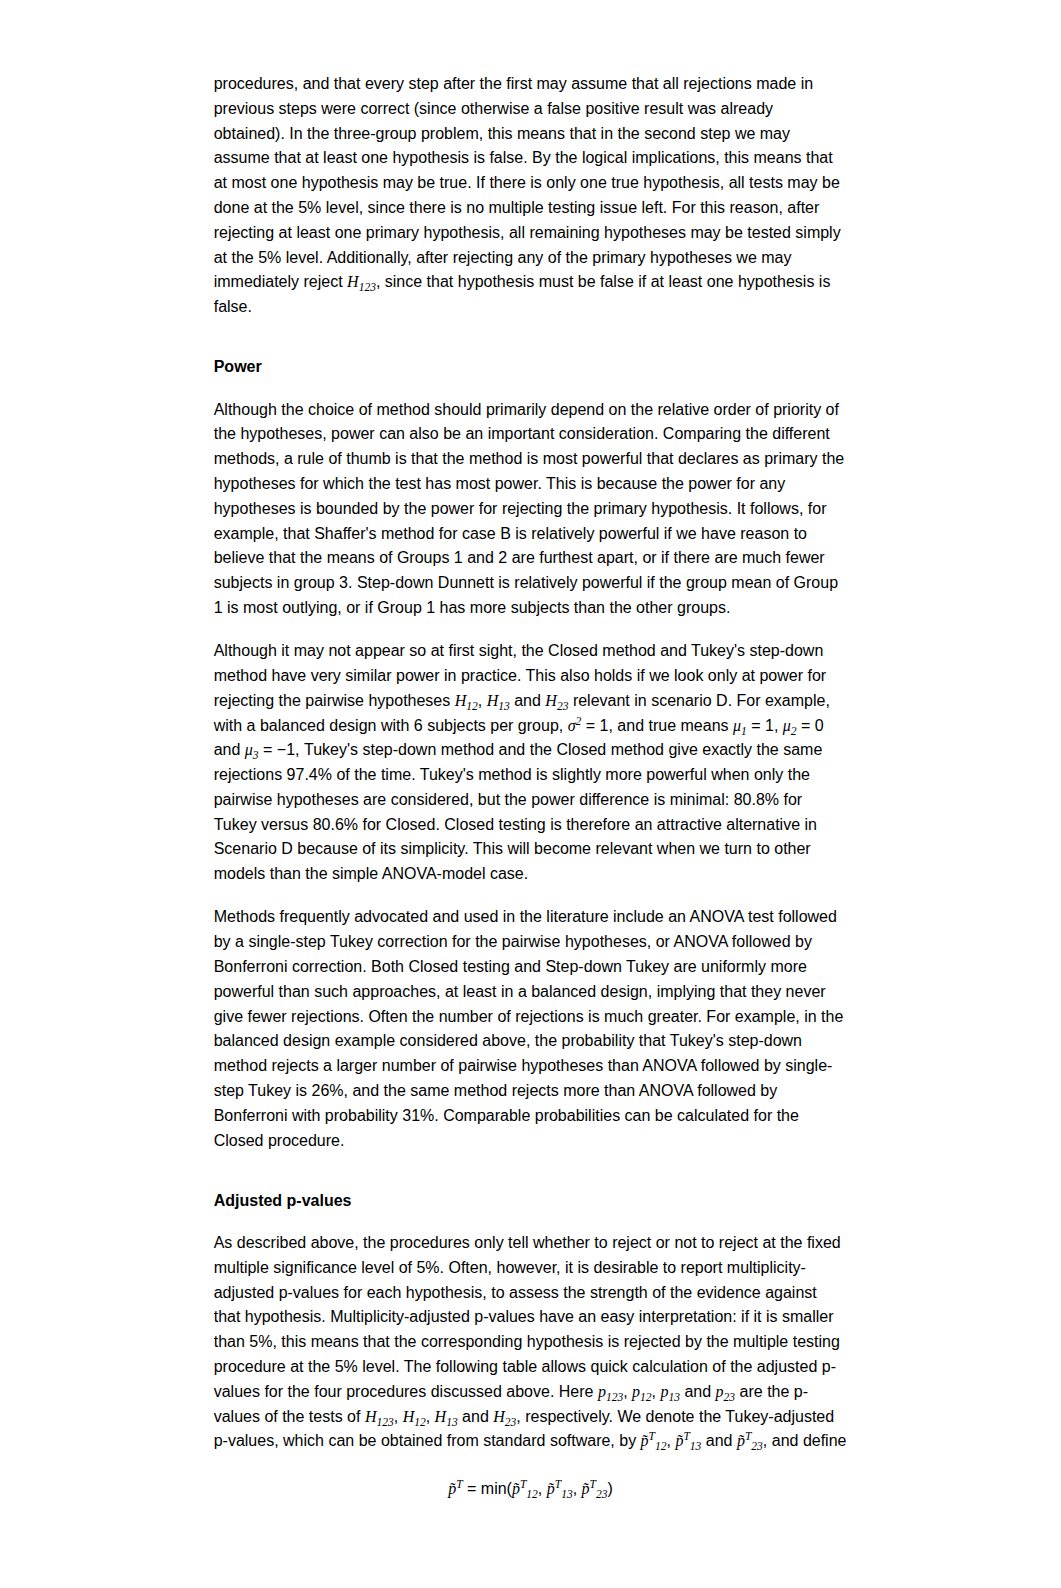procedures, and that every step after the first may assume that all rejections made in previous steps were correct (since otherwise a false positive result was already obtained). In the three-group problem, this means that in the second step we may assume that at least one hypothesis is false. By the logical implications, this means that at most one hypothesis may be true. If there is only one true hypothesis, all tests may be done at the 5% level, since there is no multiple testing issue left. For this reason, after rejecting at least one primary hypothesis, all remaining hypotheses may be tested simply at the 5% level. Additionally, after rejecting any of the primary hypotheses we may immediately reject H123, since that hypothesis must be false if at least one hypothesis is false.
Power
Although the choice of method should primarily depend on the relative order of priority of the hypotheses, power can also be an important consideration. Comparing the different methods, a rule of thumb is that the method is most powerful that declares as primary the hypotheses for which the test has most power. This is because the power for any hypotheses is bounded by the power for rejecting the primary hypothesis. It follows, for example, that Shaffer's method for case B is relatively powerful if we have reason to believe that the means of Groups 1 and 2 are furthest apart, or if there are much fewer subjects in group 3. Step-down Dunnett is relatively powerful if the group mean of Group 1 is most outlying, or if Group 1 has more subjects than the other groups.
Although it may not appear so at first sight, the Closed method and Tukey's step-down method have very similar power in practice. This also holds if we look only at power for rejecting the pairwise hypotheses H12, H13 and H23 relevant in scenario D. For example, with a balanced design with 6 subjects per group, σ2 = 1, and true means μ1 = 1, μ2 = 0 and μ3 = −1, Tukey's step-down method and the Closed method give exactly the same rejections 97.4% of the time. Tukey's method is slightly more powerful when only the pairwise hypotheses are considered, but the power difference is minimal: 80.8% for Tukey versus 80.6% for Closed. Closed testing is therefore an attractive alternative in Scenario D because of its simplicity. This will become relevant when we turn to other models than the simple ANOVA-model case.
Methods frequently advocated and used in the literature include an ANOVA test followed by a single-step Tukey correction for the pairwise hypotheses, or ANOVA followed by Bonferroni correction. Both Closed testing and Step-down Tukey are uniformly more powerful than such approaches, at least in a balanced design, implying that they never give fewer rejections. Often the number of rejections is much greater. For example, in the balanced design example considered above, the probability that Tukey's step-down method rejects a larger number of pairwise hypotheses than ANOVA followed by single-step Tukey is 26%, and the same method rejects more than ANOVA followed by Bonferroni with probability 31%. Comparable probabilities can be calculated for the Closed procedure.
Adjusted p-values
As described above, the procedures only tell whether to reject or not to reject at the fixed multiple significance level of 5%. Often, however, it is desirable to report multiplicity-adjusted p-values for each hypothesis, to assess the strength of the evidence against that hypothesis. Multiplicity-adjusted p-values have an easy interpretation: if it is smaller than 5%, this means that the corresponding hypothesis is rejected by the multiple testing procedure at the 5% level. The following table allows quick calculation of the adjusted p-values for the four procedures discussed above. Here p123, p12, p13 and p23 are the p-values of the tests of H123, H12, H13 and H23, respectively. We denote the Tukey-adjusted p-values, which can be obtained from standard software, by p̃T12, p̃T13 and p̃T23, and define
p̃T = min(p̃T12, p̃T13, p̃T23)